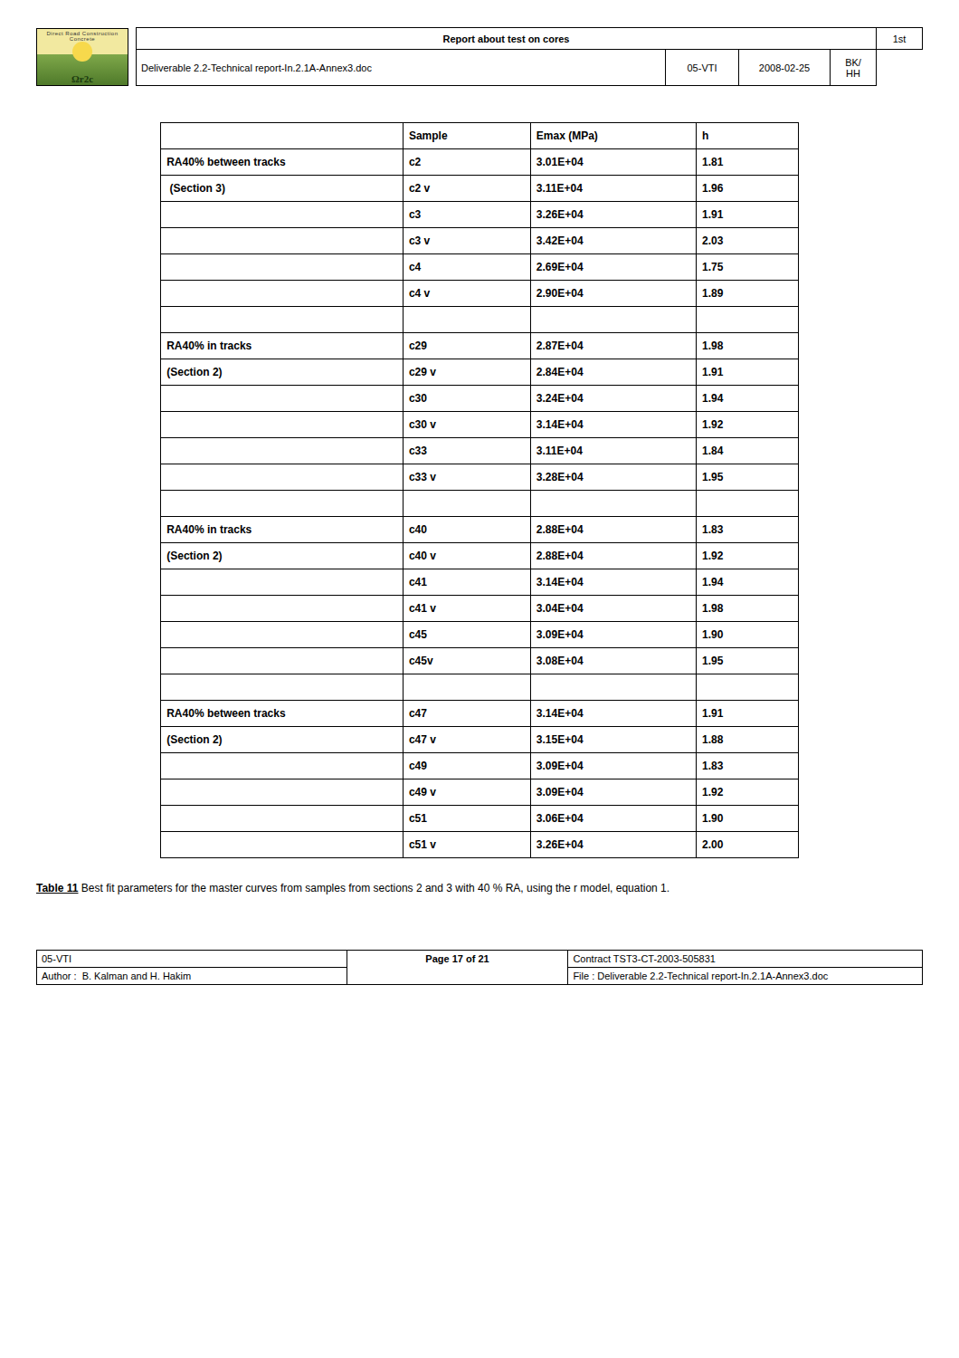| Direct Road Construction Concrete Ωr2c | Report about test on cores | 1st |
| Deliverable 2.2-Technical report-In.2.1A-Annex3.doc | 05-VTI | 2008-02-25 | BK/ HH |
| | Sample | Emax (MPa) | h |
| --- | --- | --- | --- |
| RA40% between tracks | c2 | 3.01E+04 | 1.81 |
| (Section 3) | c2 v | 3.11E+04 | 1.96 |
| | c3 | 3.26E+04 | 1.91 |
| | c3 v | 3.42E+04 | 2.03 |
| | c4 | 2.69E+04 | 1.75 |
| | c4 v | 2.90E+04 | 1.89 |
| RA40% in tracks | c29 | 2.87E+04 | 1.98 |
| (Section 2) | c29 v | 2.84E+04 | 1.91 |
| | c30 | 3.24E+04 | 1.94 |
| | c30 v | 3.14E+04 | 1.92 |
| | c33 | 3.11E+04 | 1.84 |
| | c33 v | 3.28E+04 | 1.95 |
| RA40% in tracks | c40 | 2.88E+04 | 1.83 |
| (Section 2) | c40 v | 2.88E+04 | 1.92 |
| | c41 | 3.14E+04 | 1.94 |
| | c41 v | 3.04E+04 | 1.98 |
| | c45 | 3.09E+04 | 1.90 |
| | c45v | 3.08E+04 | 1.95 |
| RA40% between tracks | c47 | 3.14E+04 | 1.91 |
| (Section 2) | c47 v | 3.15E+04 | 1.88 |
| | c49 | 3.09E+04 | 1.83 |
| | c49 v | 3.09E+04 | 1.92 |
| | c51 | 3.06E+04 | 1.90 |
| | c51 v | 3.26E+04 | 2.00 |
Table 11 Best fit parameters for the master curves from samples from sections 2 and 3 with 40 % RA, using the r model, equation 1.
| 05-VTI | Page 17 of 21 | Contract TST3-CT-2003-505831 |
| Author : B. Kalman and H. Hakim | File : Deliverable 2.2-Technical report-In.2.1A-Annex3.doc |